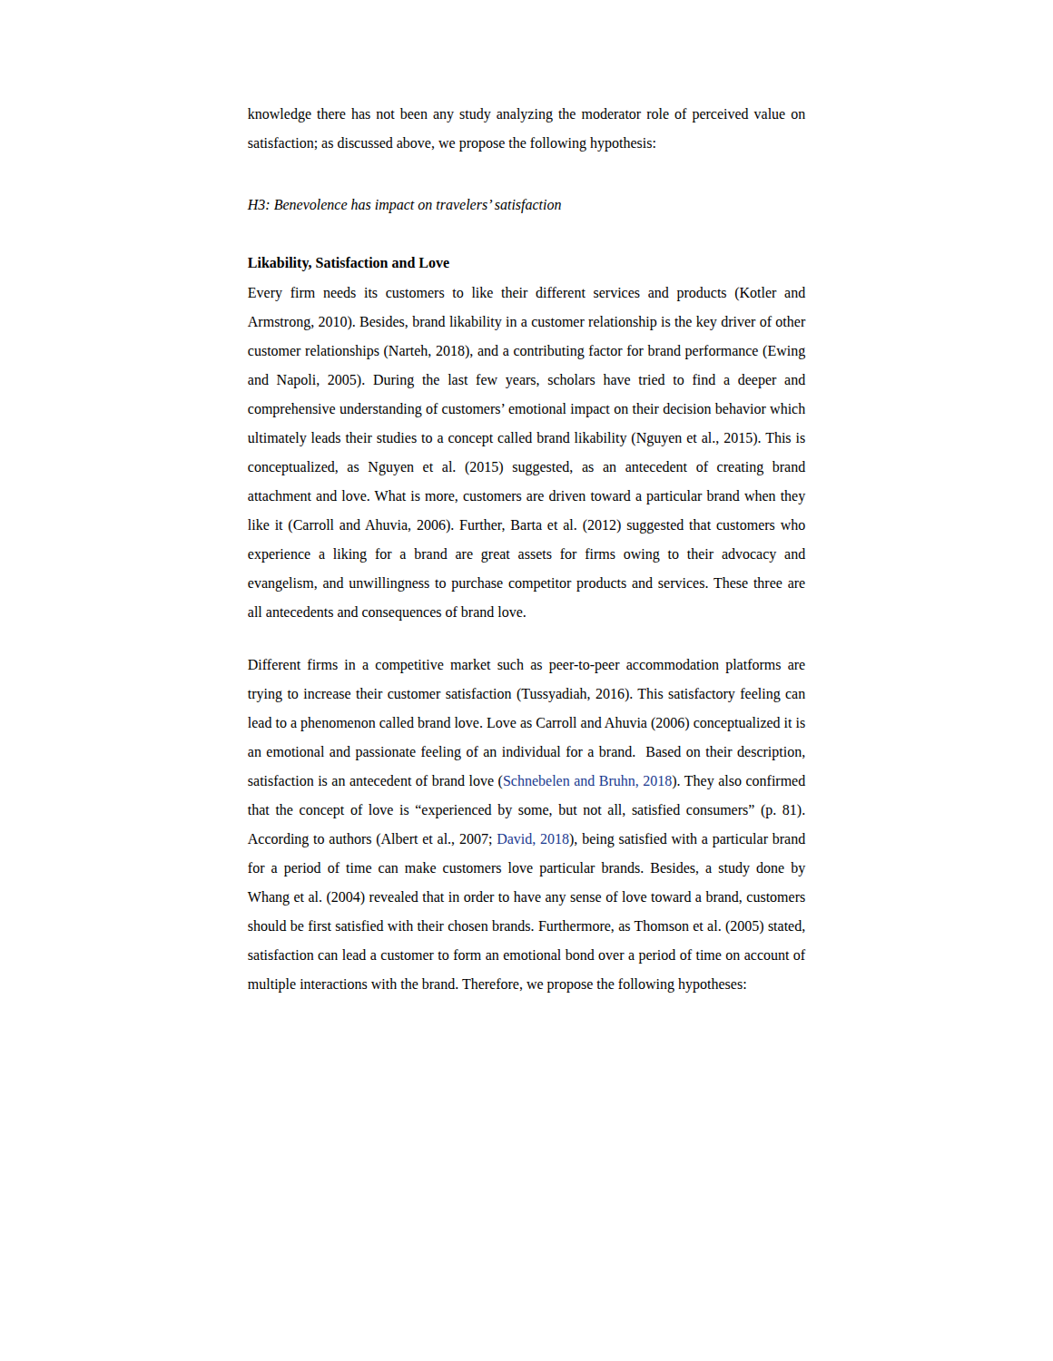knowledge there has not been any study analyzing the moderator role of perceived value on satisfaction; as discussed above, we propose the following hypothesis:
H3: Benevolence has impact on travelers’ satisfaction
Likability, Satisfaction and Love
Every firm needs its customers to like their different services and products (Kotler and Armstrong, 2010). Besides, brand likability in a customer relationship is the key driver of other customer relationships (Narteh, 2018), and a contributing factor for brand performance (Ewing and Napoli, 2005). During the last few years, scholars have tried to find a deeper and comprehensive understanding of customers’ emotional impact on their decision behavior which ultimately leads their studies to a concept called brand likability (Nguyen et al., 2015). This is conceptualized, as Nguyen et al. (2015) suggested, as an antecedent of creating brand attachment and love. What is more, customers are driven toward a particular brand when they like it (Carroll and Ahuvia, 2006). Further, Barta et al. (2012) suggested that customers who experience a liking for a brand are great assets for firms owing to their advocacy and evangelism, and unwillingness to purchase competitor products and services. These three are all antecedents and consequences of brand love.
Different firms in a competitive market such as peer-to-peer accommodation platforms are trying to increase their customer satisfaction (Tussyadiah, 2016). This satisfactory feeling can lead to a phenomenon called brand love. Love as Carroll and Ahuvia (2006) conceptualized it is an emotional and passionate feeling of an individual for a brand. Based on their description, satisfaction is an antecedent of brand love (Schnebelen and Bruhn, 2018). They also confirmed that the concept of love is “experienced by some, but not all, satisfied consumers” (p. 81). According to authors (Albert et al., 2007; David, 2018), being satisfied with a particular brand for a period of time can make customers love particular brands. Besides, a study done by Whang et al. (2004) revealed that in order to have any sense of love toward a brand, customers should be first satisfied with their chosen brands. Furthermore, as Thomson et al. (2005) stated, satisfaction can lead a customer to form an emotional bond over a period of time on account of multiple interactions with the brand. Therefore, we propose the following hypotheses: